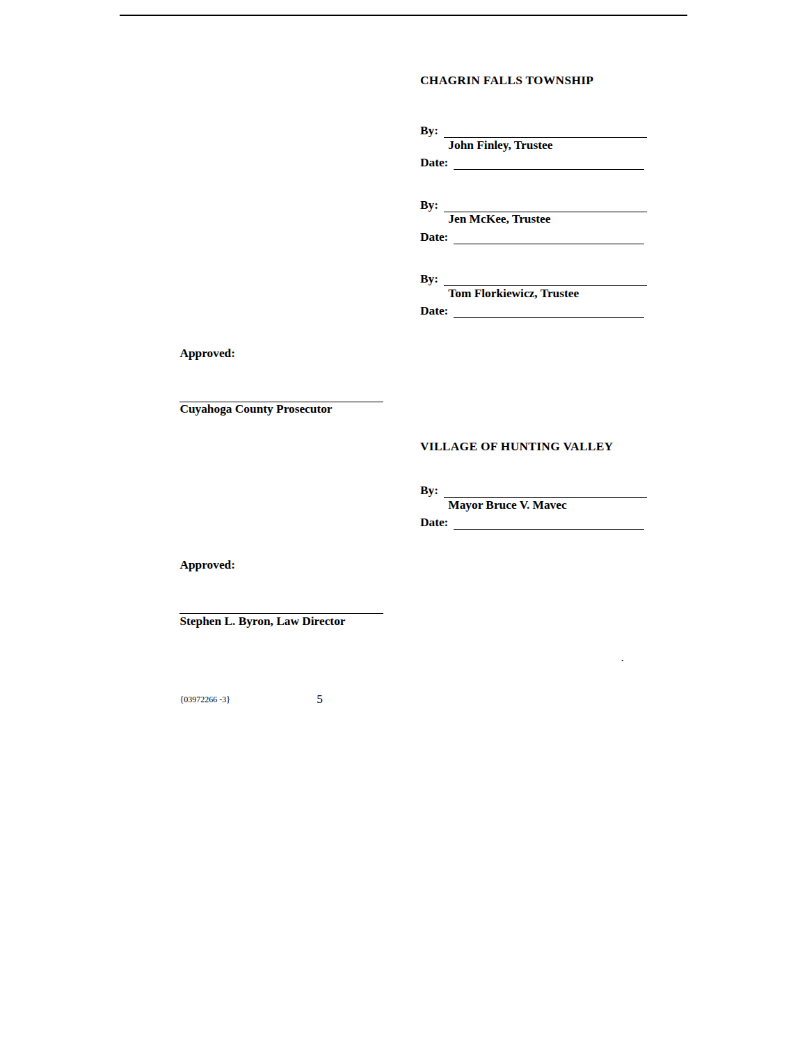CHAGRIN FALLS TOWNSHIP
By:
John Finley, Trustee
Date:
By:
Jen McKee, Trustee
Date:
By:
Tom Florkiewicz, Trustee
Date:
Approved:
Cuyahoga County Prosecutor
VILLAGE OF HUNTING VALLEY
By:
Mayor Bruce V. Mavec
Date:
Approved:
Stephen L. Byron, Law Director
.
{03972266 -3} 5